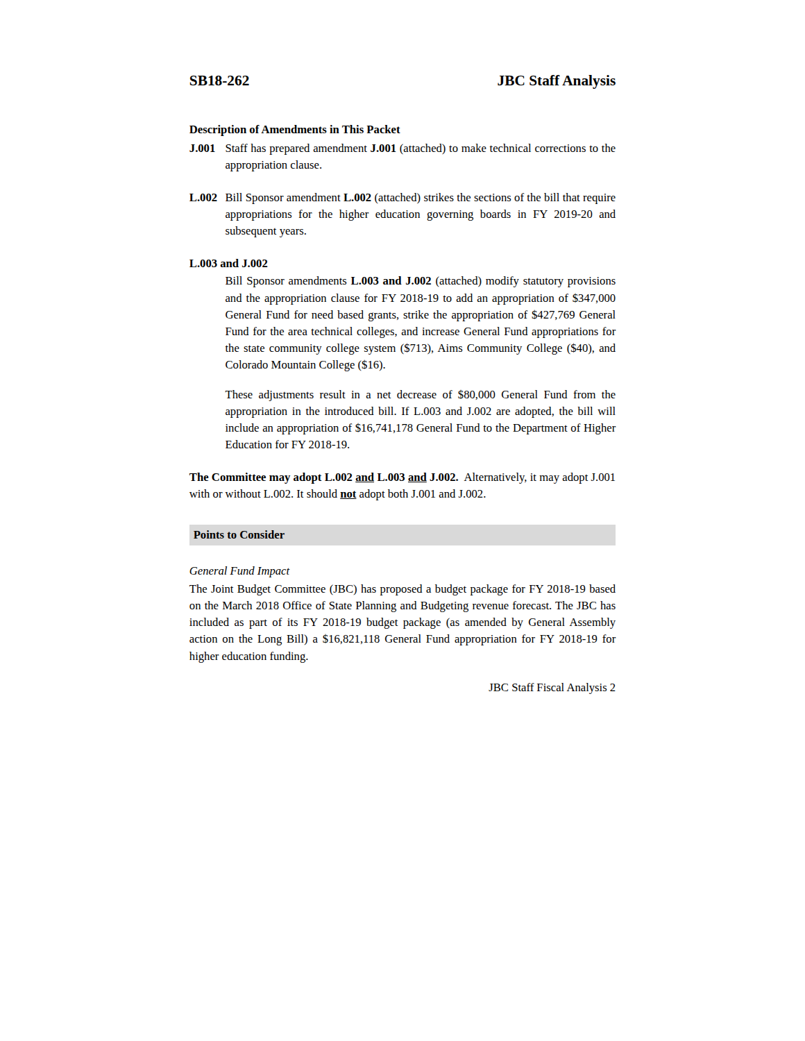SB18-262
JBC Staff Analysis
Description of Amendments in This Packet
J.001
Staff has prepared amendment J.001 (attached) to make technical corrections to the appropriation clause.
L.002
Bill Sponsor amendment L.002 (attached) strikes the sections of the bill that require appropriations for the higher education governing boards in FY 2019-20 and subsequent years.
L.003 and J.002
Bill Sponsor amendments L.003 and J.002 (attached) modify statutory provisions and the appropriation clause for FY 2018-19 to add an appropriation of $347,000 General Fund for need based grants, strike the appropriation of $427,769 General Fund for the area technical colleges, and increase General Fund appropriations for the state community college system ($713), Aims Community College ($40), and Colorado Mountain College ($16).
These adjustments result in a net decrease of $80,000 General Fund from the appropriation in the introduced bill. If L.003 and J.002 are adopted, the bill will include an appropriation of $16,741,178 General Fund to the Department of Higher Education for FY 2018-19.
The Committee may adopt L.002 and L.003 and J.002. Alternatively, it may adopt J.001 with or without L.002. It should not adopt both J.001 and J.002.
Points to Consider
General Fund Impact
The Joint Budget Committee (JBC) has proposed a budget package for FY 2018-19 based on the March 2018 Office of State Planning and Budgeting revenue forecast. The JBC has included as part of its FY 2018-19 budget package (as amended by General Assembly action on the Long Bill) a $16,821,118 General Fund appropriation for FY 2018-19 for higher education funding.
JBC Staff Fiscal Analysis 2